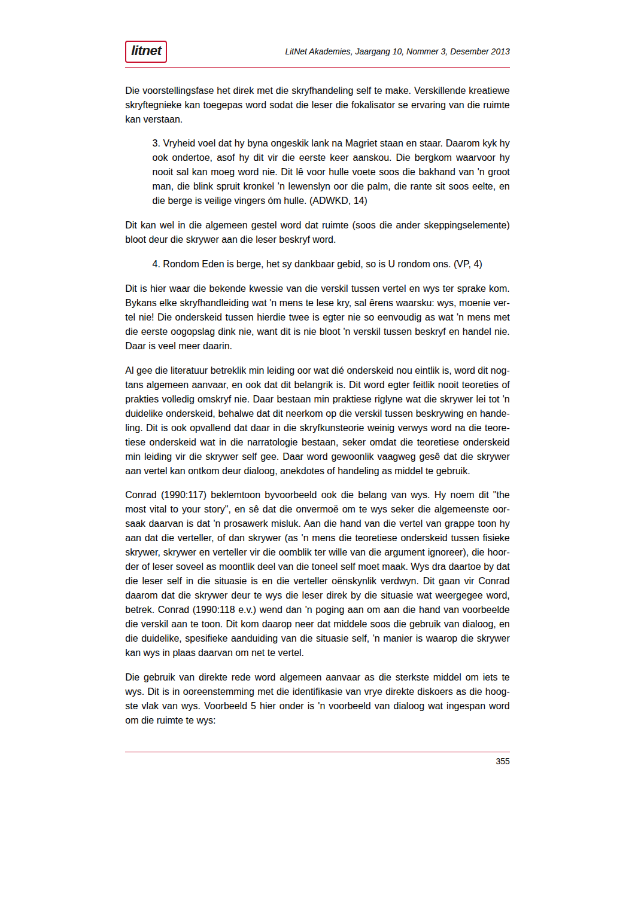litnet
LitNet Akademies, Jaargang 10, Nommer 3, Desember 2013
Die voorstellingsfase het direk met die skryfhandeling self te make. Verskillende kreatiewe skryftegnieke kan toegepas word sodat die leser die fokalisator se ervaring van die ruimte kan verstaan.
3. Vryheid voel dat hy byna ongeskik lank na Magriet staan en staar. Daarom kyk hy ook ondertoe, asof hy dit vir die eerste keer aanskou. Die bergkom waarvoor hy nooit sal kan moeg word nie. Dit lê voor hulle voete soos die bakhand van 'n groot man, die blink spruit kronkel 'n lewenslyn oor die palm, die rante sit soos eelte, en die berge is veilige vingers óm hulle. (ADWKD, 14)
Dit kan wel in die algemeen gestel word dat ruimte (soos die ander skeppingselemente) bloot deur die skrywer aan die leser beskryf word.
4. Rondom Eden is berge, het sy dankbaar gebid, so is U rondom ons. (VP, 4)
Dit is hier waar die bekende kwessie van die verskil tussen vertel en wys ter sprake kom. Bykans elke skryfhandleiding wat 'n mens te lese kry, sal êrens waarsku: wys, moenie vertel nie! Die onderskeid tussen hierdie twee is egter nie so eenvoudig as wat 'n mens met die eerste oogopslag dink nie, want dit is nie bloot 'n verskil tussen beskryf en handel nie. Daar is veel meer daarin.
Al gee die literatuur betreklik min leiding oor wat dié onderskeid nou eintlik is, word dit nogtans algemeen aanvaar, en ook dat dit belangrik is. Dit word egter feitlik nooit teoreties of prakties volledig omskryf nie. Daar bestaan min praktiese riglyne wat die skrywer lei tot 'n duidelike onderskeid, behalwe dat dit neerkom op die verskil tussen beskrywing en handeling. Dit is ook opvallend dat daar in die skryfkunsteorie weinig verwys word na die teoretiese onderskeid wat in die narratologie bestaan, seker omdat die teoretiese onderskeid min leiding vir die skrywer self gee. Daar word gewoonlik vaagweg gesê dat die skrywer aan vertel kan ontkom deur dialoog, anekdotes of handeling as middel te gebruik.
Conrad (1990:117) beklemtoon byvoorbeeld ook die belang van wys. Hy noem dit "the most vital to your story", en sê dat die onvermoë om te wys seker die algemeenste oorsaak daarvan is dat 'n prosawerk misluk. Aan die hand van die vertel van grappe toon hy aan dat die verteller, of dan skrywer (as 'n mens die teoretiese onderskeid tussen fisieke skrywer, skrywer en verteller vir die oomblik ter wille van die argument ignoreer), die hoorder of leser soveel as moontlik deel van die toneel self moet maak. Wys dra daartoe by dat die leser self in die situasie is en die verteller oënskynlik verdwyn. Dit gaan vir Conrad daarom dat die skrywer deur te wys die leser direk by die situasie wat weergegee word, betrek. Conrad (1990:118 e.v.) wend dan 'n poging aan om aan die hand van voorbeelde die verskil aan te toon. Dit kom daarop neer dat middele soos die gebruik van dialoog, en die duidelike, spesifieke aanduiding van die situasie self, 'n manier is waarop die skrywer kan wys in plaas daarvan om net te vertel.
Die gebruik van direkte rede word algemeen aanvaar as die sterkste middel om iets te wys. Dit is in ooreenstemming met die identifikasie van vrye direkte diskoers as die hoogste vlak van wys. Voorbeeld 5 hier onder is 'n voorbeeld van dialoog wat ingespan word om die ruimte te wys:
355